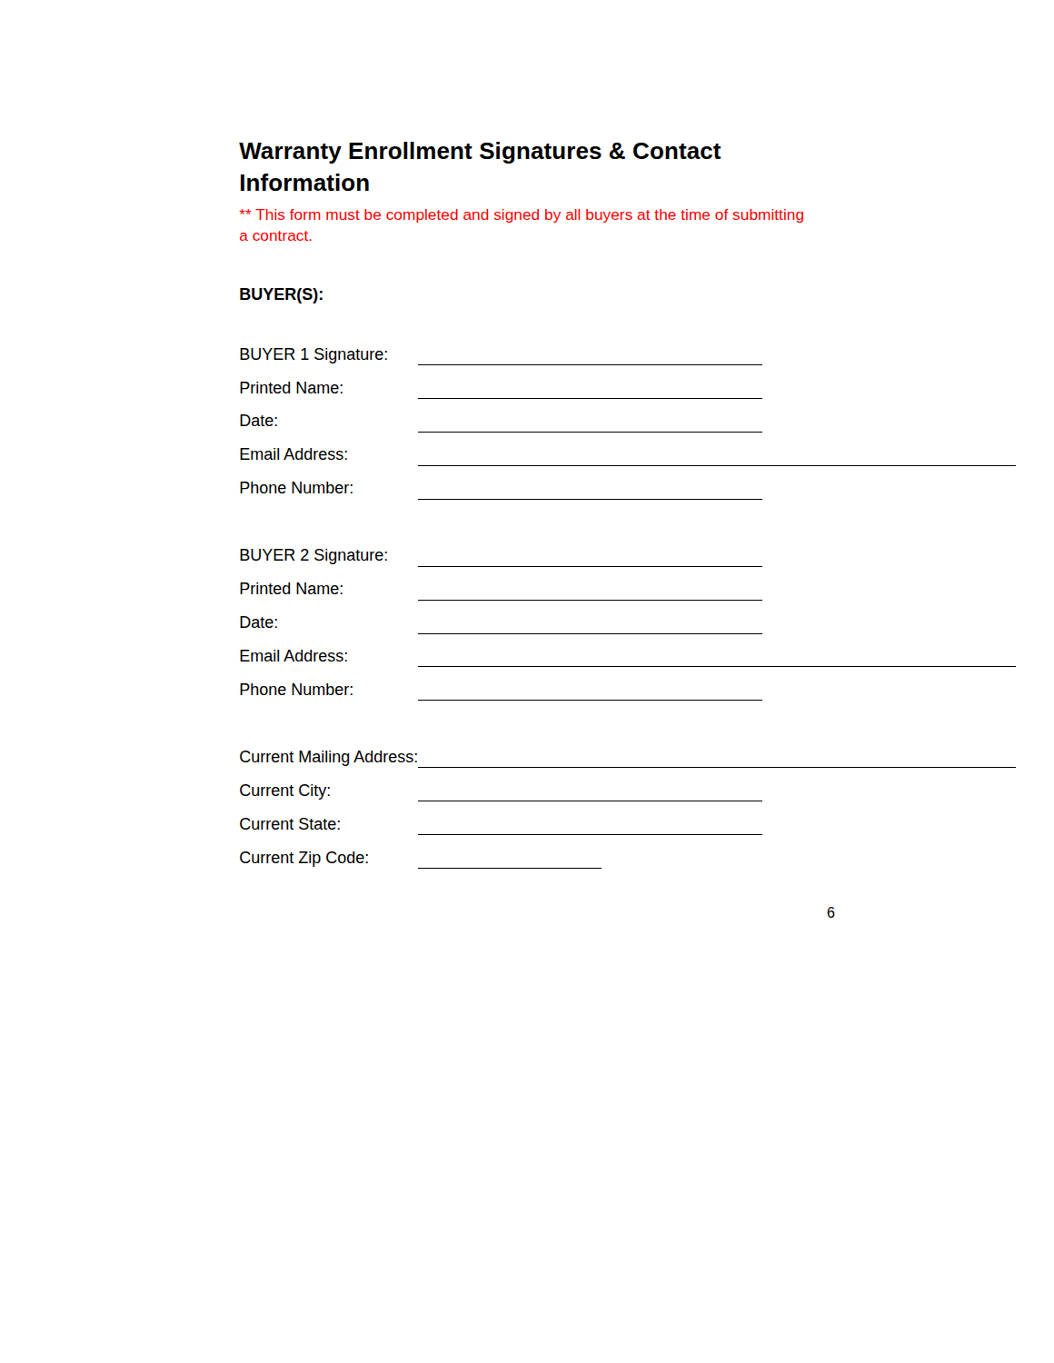Warranty Enrollment Signatures & Contact Information
** This form must be completed and signed by all buyers at the time of submitting a contract.
BUYER(S):
| BUYER 1 Signature: | | |
| Printed Name: | | |
| Date: | | |
| Email Address: | |
| Phone Number: | | |
| BUYER 2 Signature: | | |
| Printed Name: | | |
| Date: | | |
| Email Address: | |
| Phone Number: | | |
| Current Mailing Address: | |
| Current City: | | |
| Current State: | | |
| Current Zip Code: | | |
6